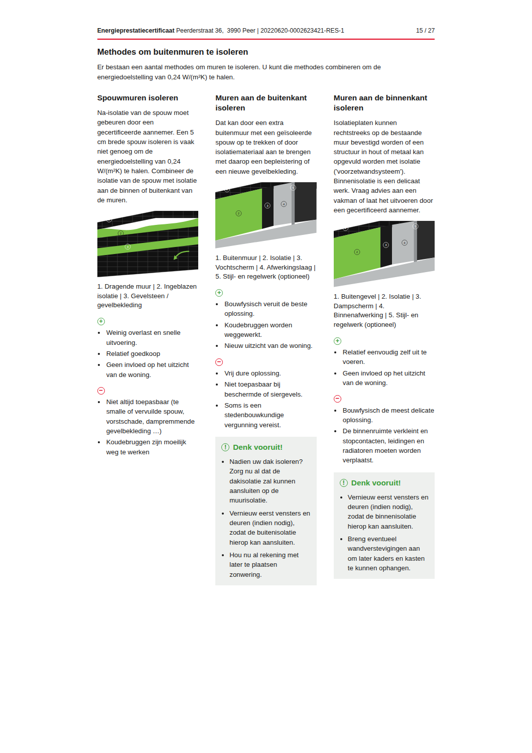Energieprestatiecertificaat Peerderstraat 36, 3990 Peer | 20220620-0002623421-RES-1
15 / 27
Methodes om buitenmuren te isoleren
Er bestaan een aantal methodes om muren te isoleren. U kunt die methodes combineren om de energiedoelstelling van 0,24 W/(m²K) te halen.
Spouwmuren isoleren
Na-isolatie van de spouw moet gebeuren door een gecertificeerde aannemer. Een 5 cm brede spouw isoleren is vaak niet genoeg om de energiedoelstelling van 0,24 W/(m²K) te halen. Combineer de isolatie van de spouw met isolatie aan de binnen of buitenkant van de muren.
1 2 3
1. Dragende muur | 2. Ingeblazen isolatie | 3. Gevelsteen / gevelbekleding
+
Weinig overlast en snelle uitvoering.
Relatief goedkoop
Geen invloed op het uitzicht van de woning.
−
Niet altijd toepasbaar (te smalle of vervuilde spouw, vorstschade, dampremmende gevelbekleding …)
Koudebruggen zijn moeilijk weg te werken
Muren aan de buitenkant isoleren
Dat kan door een extra buitenmuur met een geïsoleerde spouw op te trekken of door isolatiemateriaal aan te brengen met daarop een bepleistering of een nieuwe gevelbekleding.
1 2 3 4 5
1. Buitenmuur | 2. Isolatie | 3. Vochtscherm | 4. Afwerkingslaag | 5. Stijl- en regelwerk (optioneel)
+
Bouwfysisch veruit de beste oplossing.
Koudebruggen worden weggewerkt.
Nieuw uitzicht van de woning.
−
Vrij dure oplossing.
Niet toepasbaar bij beschermde of siergevels.
Soms is een stedenbouwkundige vergunning vereist.
! Denk vooruit!
Nadien uw dak isoleren? Zorg nu al dat de dakisolatie zal kunnen aansluiten op de muurisolatie.
Vernieuw eerst vensters en deuren (indien nodig), zodat de buitenisolatie hierop kan aansluiten.
Hou nu al rekening met later te plaatsen zonwering.
Muren aan de binnenkant isoleren
Isolatieplaten kunnen rechtstreeks op de bestaande muur bevestigd worden of een structuur in hout of metaal kan opgevuld worden met isolatie ('voorzetwandsysteem'). Binnenisolatie is een delicaat werk. Vraag advies aan een vakman of laat het uitvoeren door een gecertificeerd aannemer.
1 2 3 4 5
1. Buitengevel | 2. Isolatie | 3. Dampscherm | 4. Binnenafwerking | 5. Stijl- en regelwerk (optioneel)
+
Relatief eenvoudig zelf uit te voeren.
Geen invloed op het uitzicht van de woning.
−
Bouwfysisch de meest delicate oplossing.
De binnenruimte verkleint en stopcontacten, leidingen en radiatoren moeten worden verplaatst.
! Denk vooruit!
Vernieuw eerst vensters en deuren (indien nodig), zodat de binnenisolatie hierop kan aansluiten.
Breng eventueel wandverstevigingen aan om later kaders en kasten te kunnen ophangen.